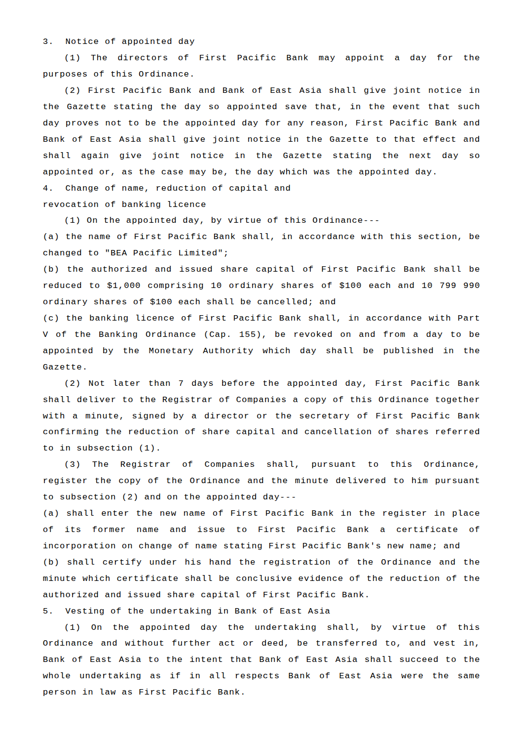3. Notice of appointed day
(1) The directors of First Pacific Bank may appoint a day for the purposes of this Ordinance.
(2) First Pacific Bank and Bank of East Asia shall give joint notice in the Gazette stating the day so appointed save that, in the event that such day proves not to be the appointed day for any reason, First Pacific Bank and Bank of East Asia shall give joint notice in the Gazette to that effect and shall again give joint notice in the Gazette stating the next day so appointed or, as the case may be, the day which was the appointed day.
4. Change of name, reduction of capital and
revocation of banking licence
(1) On the appointed day, by virtue of this Ordinance---
(a) the name of First Pacific Bank shall, in accordance with this section, be changed to "BEA Pacific Limited";
(b) the authorized and issued share capital of First Pacific Bank shall be reduced to $1,000 comprising 10 ordinary shares of $100 each and 10 799 990 ordinary shares of $100 each shall be cancelled; and
(c) the banking licence of First Pacific Bank shall, in accordance with Part V of the Banking Ordinance (Cap. 155), be revoked on and from a day to be appointed by the Monetary Authority which day shall be published in the Gazette.
(2) Not later than 7 days before the appointed day, First Pacific Bank shall deliver to the Registrar of Companies a copy of this Ordinance together with a minute, signed by a director or the secretary of First Pacific Bank confirming the reduction of share capital and cancellation of shares referred to in subsection (1).
(3) The Registrar of Companies shall, pursuant to this Ordinance, register the copy of the Ordinance and the minute delivered to him pursuant to subsection (2) and on the appointed day---
(a) shall enter the new name of First Pacific Bank in the register in place of its former name and issue to First Pacific Bank a certificate of incorporation on change of name stating First Pacific Bank's new name; and
(b) shall certify under his hand the registration of the Ordinance and the minute which certificate shall be conclusive evidence of the reduction of the authorized and issued share capital of First Pacific Bank.
5. Vesting of the undertaking in Bank of East Asia
(1) On the appointed day the undertaking shall, by virtue of this Ordinance and without further act or deed, be transferred to, and vest in, Bank of East Asia to the intent that Bank of East Asia shall succeed to the whole undertaking as if in all respects Bank of East Asia were the same person in law as First Pacific Bank.